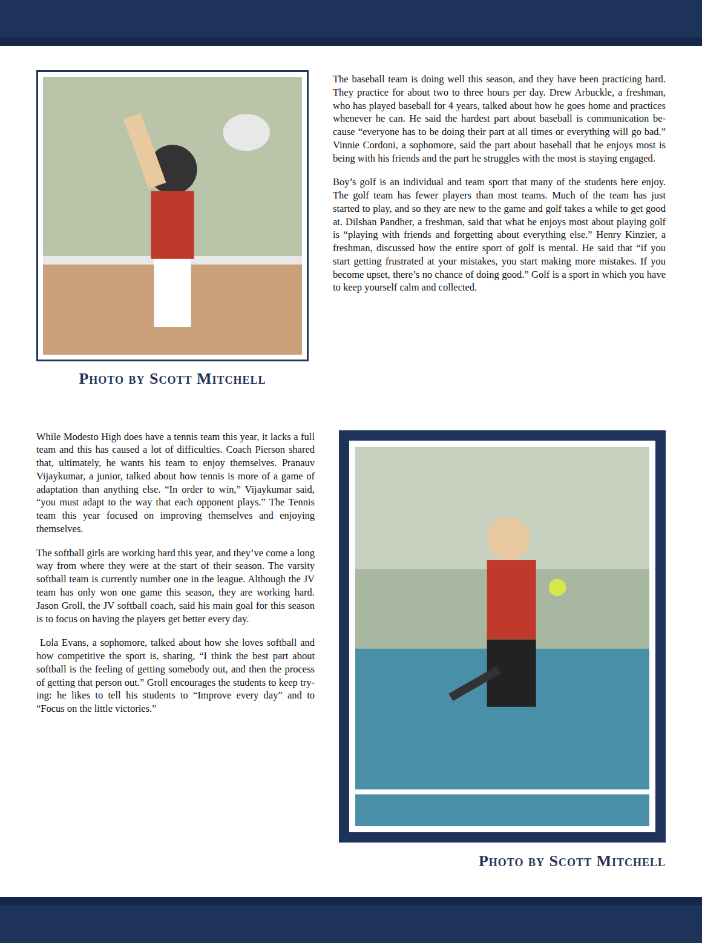Photo by Scott Mitchell
The baseball team is doing well this season, and they have been practicing hard. They practice for about two to three hours per day. Drew Arbuckle, a freshman, who has played baseball for 4 years, talked about how he goes home and practices whenever he can. He said the hardest part about baseball is communication because “everyone has to be doing their part at all times or everything will go bad.” Vinnie Cordoni, a sophomore, said the part about baseball that he enjoys most is being with his friends and the part he struggles with the most is staying engaged.
Boy’s golf is an individual and team sport that many of the students here enjoy. The golf team has fewer players than most teams. Much of the team has just started to play, and so they are new to the game and golf takes a while to get good at. Dilshan Pandher, a freshman, said that what he enjoys most about playing golf is “playing with friends and forgetting about everything else.” Henry Kinzier, a freshman, discussed how the entire sport of golf is mental. He said that “if you start getting frustrated at your mistakes, you start making more mistakes. If you become upset, there’s no chance of doing good.” Golf is a sport in which you have to keep yourself calm and collected.
While Modesto High does have a tennis team this year, it lacks a full team and this has caused a lot of difficulties. Coach Pierson shared that, ultimately, he wants his team to enjoy themselves. Pranauv Vijaykumar, a junior, talked about how tennis is more of a game of adaptation than anything else. “In order to win,” Vijaykumar said, “you must adapt to the way that each opponent plays.” The Tennis team this year focused on improving themselves and enjoying themselves.
The softball girls are working hard this year, and they’ve come a long way from where they were at the start of their season. The varsity softball team is currently number one in the league. Although the JV team has only won one game this season, they are working hard. Jason Groll, the JV softball coach, said his main goal for this season is to focus on having the players get better every day.
Lola Evans, a sophomore, talked about how she loves softball and how competitive the sport is, sharing, “I think the best part about softball is the feeling of getting somebody out, and then the process of getting that person out.” Groll encourages the students to keep trying: he likes to tell his students to “Improve every day” and to “Focus on the little victories.”
Photo by Scott Mitchell